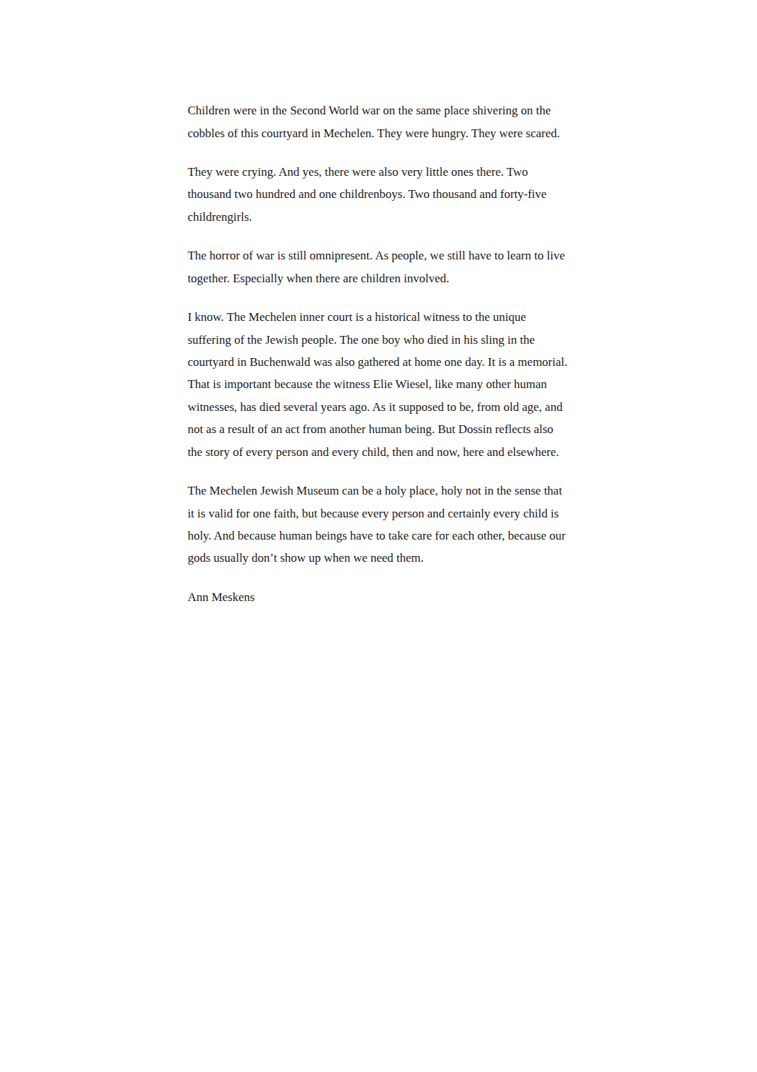Children were in the Second World war on the same place shivering on the cobbles of this courtyard in Mechelen. They were hungry. They were scared.
They were crying. And yes, there were also very little ones there. Two thousand two hundred and one childrenboys. Two thousand and forty-five childrengirls.
The horror of war is still omnipresent. As people, we still have to learn to live together. Especially when there are children involved.
I know. The Mechelen inner court is a historical witness to the unique suffering of the Jewish people. The one boy who died in his sling in the courtyard in Buchenwald was also gathered at home one day. It is a memorial. That is important because the witness Elie Wiesel, like many other human witnesses, has died several years ago. As it supposed to be, from old age, and not as a result of an act from another human being. But Dossin reflects also the story of every person and every child, then and now, here and elsewhere.
The Mechelen Jewish Museum can be a holy place, holy not in the sense that it is valid for one faith, but because every person and certainly every child is holy. And because human beings have to take care for each other, because our gods usually don’t show up when we need them.
Ann Meskens